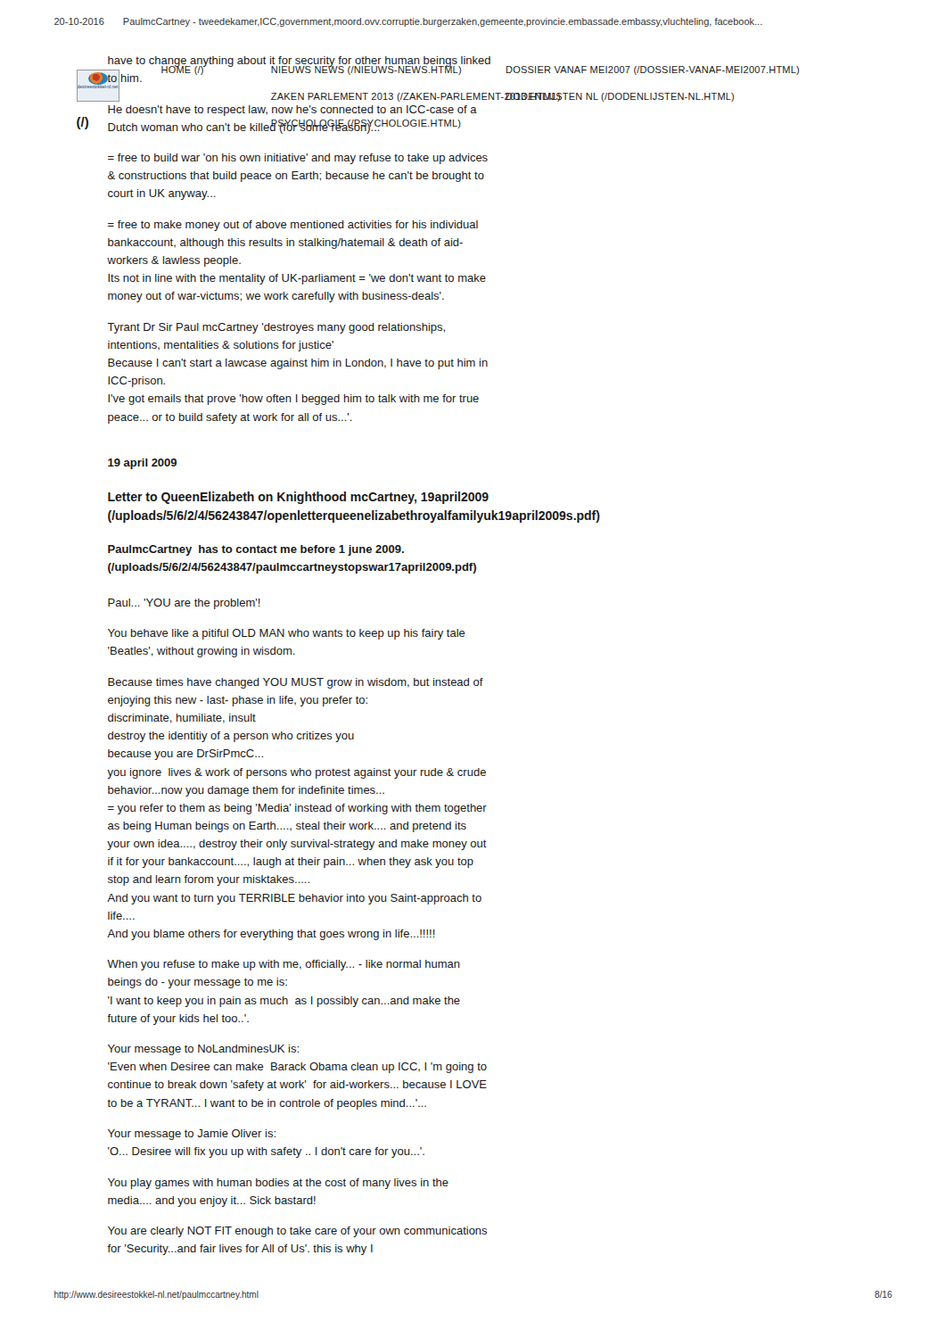20-10-2016 PaulmcCartney - tweedekamer,ICC,government,moord.ovv.corruptie.burgerzaken,gemeente,provincie.embassade.embassy,vluchteling, facebook...
desireestokkel-nl.net
HOME (/) NIEUWS NEWS (/NIEUWS-NEWS.HTML) DOSSIER VANAF MEI2007 (/DOSSIER-VANAF-MEI2007.HTML)
ZAKEN PARLEMENT 2013 (/ZAKEN-PARLEMENT-2013.HTML) DODENLIJSTEN NL (/DODENLIJSTEN-NL.HTML)
PSYCHOLOGIE (/PSYCHOLOGIE.HTML)
(/)
have to change anything about it for security for other human beings linked to him.
He doesn't have to respect law, now he's connected to an ICC-case of a Dutch woman who can't be killed (for some reason)...
= free to build war 'on his own initiative' and may refuse to take up advices & constructions that build peace on Earth; because he can't be brought to court in UK anyway...
= free to make money out of above mentioned activities for his individual bankaccount, although this results in stalking/hatemail & death of aid-workers & lawless people.
Its not in line with the mentality of UK-parliament = 'we don't want to make money out of war-victums; we work carefully with business-deals'.
Tyrant Dr Sir Paul mcCartney 'destroyes many good relationships, intentions, mentalities & solutions for justice'
Because I can't start a lawcase against him in London, I have to put him in ICC-prison.
I've got emails that prove 'how often I begged him to talk with me for true peace... or to build safety at work for all of us...'.
19 april 2009
Letter to QueenElizabeth on Knighthood mcCartney, 19april2009
(/uploads/5/6/2/4/56243847/openletterqueenelizabethroyalfamilyuk19april2009s.pdf)
PaulmcCartney has to contact me before 1 june 2009.
(/uploads/5/6/2/4/56243847/paulmccartneystopswar17april2009.pdf)
Paul... 'YOU are the problem'!
You behave like a pitiful OLD MAN who wants to keep up his fairy tale 'Beatles', without growing in wisdom.
Because times have changed YOU MUST grow in wisdom, but instead of enjoying this new - last- phase in life, you prefer to:
discriminate, humiliate, insult
destroy the identitiy of a person who critizes you
because you are DrSirPmcC...
you ignore lives & work of persons who protest against your rude & crude behavior...now you damage them for indefinite times...
= you refer to them as being 'Media' instead of working with them together as being Human beings on Earth...., steal their work.... and pretend its your own idea...., destroy their only survival-strategy and make money out if it for your bankaccount...., laugh at their pain... when they ask you top stop and learn forom your misktakes.....
And you want to turn you TERRIBLE behavior into you Saint-approach to life....
And you blame others for everything that goes wrong in life...!!!!!
When you refuse to make up with me, officially... - like normal human beings do - your message to me is:
'I want to keep you in pain as much as I possibly can...and make the future of your kids hel too..'.
Your message to NoLandminesUK is:
'Even when Desiree can make Barack Obama clean up ICC, I 'm going to continue to break down 'safety at work' for aid-workers... because I LOVE to be a TYRANT... I want to be in controle of peoples mind...'...
Your message to Jamie Oliver is:
'O... Desiree will fix you up with safety .. I don't care for you...'.
You play games with human bodies at the cost of many lives in the media.... and you enjoy it... Sick bastard!
You are clearly NOT FIT enough to take care of your own communications for 'Security...and fair lives for All of Us'. this is why I
http://www.desireestokkel-nl.net/paulmccartney.html 8/16